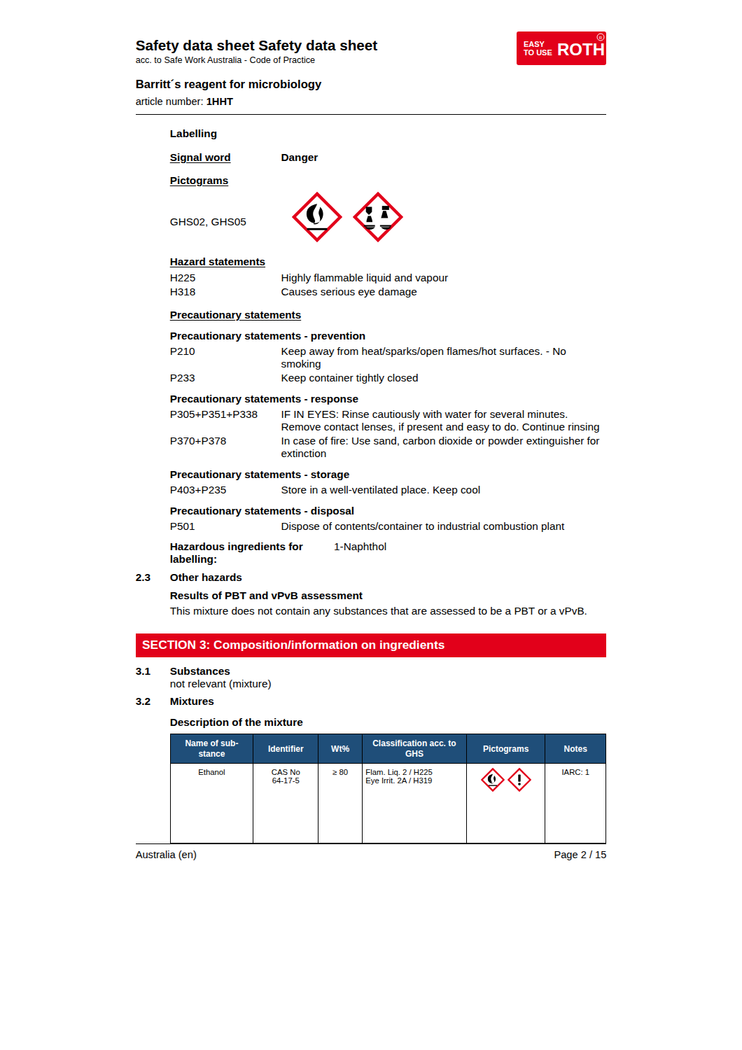EASY TO USE ROTH R
Safety data sheet Safety data sheet
acc. to Safe Work Australia - Code of Practice
Barritt´s reagent for microbiology
article number: 1HHT
Labelling
Signal word
Danger
Pictograms
GHS02, GHS05
Hazard statements
H225
Highly flammable liquid and vapour
H318
Causes serious eye damage
Precautionary statements
Precautionary statements - prevention
P210
Keep away from heat/sparks/open flames/hot surfaces. - No smoking
P233
Keep container tightly closed
Precautionary statements - response
P305+P351+P338
IF IN EYES: Rinse cautiously with water for several minutes. Remove contact lenses, if present and easy to do. Continue rinsing
P370+P378
In case of fire: Use sand, carbon dioxide or powder extinguisher for extinction
Precautionary statements - storage
P403+P235
Store in a well-ventilated place. Keep cool
Precautionary statements - disposal
P501
Dispose of contents/container to industrial combustion plant
Hazardous ingredients for labelling:
1-Naphthol
2.3
Other hazards
Results of PBT and vPvB assessment
This mixture does not contain any substances that are assessed to be a PBT or a vPvB.
SECTION 3: Composition/information on ingredients
3.1
Substances
not relevant (mixture)
3.2
Mixtures
Description of the mixture
| Name of sub- stance | Identifier | Wt% | Classification acc. to GHS | Pictograms | Notes |
| --- | --- | --- | --- | --- | --- |
| Ethanol | CAS No 64-17-5 | ≥ 80 | Flam. Liq. 2 / H225 Eye Irrit. 2A / H319 | | IARC: 1 |
Australia (en)
Page 2 / 15